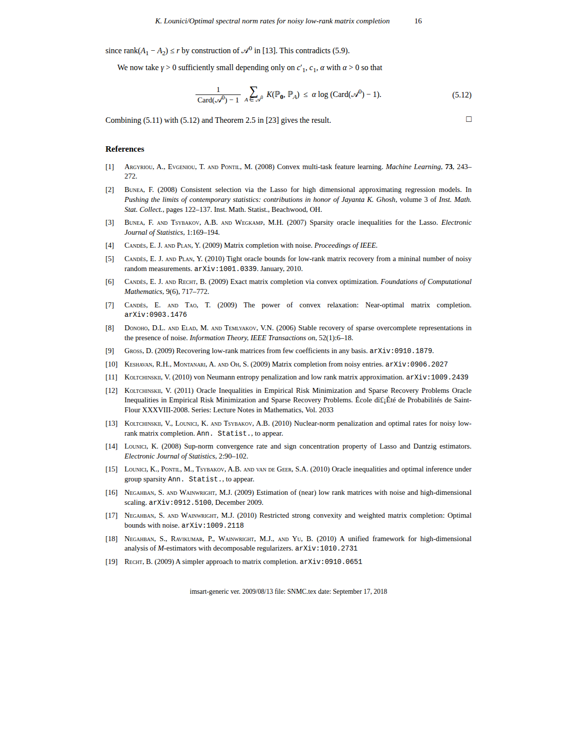K. Lounici/Optimal spectral norm rates for noisy low-rank matrix completion 16
since rank(A1 − A2) ≤ r by construction of 𝒜0 in [13]. This contradicts (5.9).
We now take γ > 0 sufficiently small depending only on c′1, c1, α with α > 0 so that
1 Card(𝒜0) − 1 ∑A ∈ 𝒜0 K(ℙ0, ℙA) ≤ α log (Card(𝒜0) − 1). (5.12)
Combining (5.11) with (5.12) and Theorem 2.5 in [23] gives the result. □
References
[1] Argyriou, A., Evgeniou, T. and Pontil, M. (2008) Convex multi-task feature learning. Machine Learning, 73, 243–272.
[2] Bunea, F. (2008) Consistent selection via the Lasso for high dimensional approximating regression models. In Pushing the limits of contemporary statistics: contributions in honor of Jayanta K. Ghosh, volume 3 of Inst. Math. Stat. Collect., pages 122–137. Inst. Math. Statist., Beachwood, OH.
[3] Bunea, F. and Tsybakov, A.B. and Wegkamp, M.H. (2007) Sparsity oracle inequalities for the Lasso. Electronic Journal of Statistics, 1:169–194.
[4] Candès, E. J. and Plan, Y. (2009) Matrix completion with noise. Proceedings of IEEE.
[5] Candès, E. J. and Plan, Y. (2010) Tight oracle bounds for low-rank matrix recovery from a mininal number of noisy random measurements. arXiv:1001.0339. January, 2010.
[6] Candès, E. J. and Recht, B. (2009) Exact matrix completion via convex optimization. Foundations of Computational Mathematics, 9(6), 717–772.
[7] Candès, E. and Tao, T. (2009) The power of convex relaxation: Near-optimal matrix completion. arXiv:0903.1476
[8] Donoho, D.L. and Elad, M. and Temlyakov, V.N. (2006) Stable recovery of sparse overcomplete representations in the presence of noise. Information Theory, IEEE Transactions on, 52(1):6–18.
[9] Gross, D. (2009) Recovering low-rank matrices from few coefficients in any basis. arXiv:0910.1879.
[10] Keshavan, R.H., Montanari, A. and Oh, S. (2009) Matrix completion from noisy entries. arXiv:0906.2027
[11] Koltchinskii, V. (2010) von Neumann entropy penalization and low rank matrix approximation. arXiv:1009.2439
[12] Koltchinskii, V. (2011) Oracle Inequalities in Empirical Risk Minimization and Sparse Recovery Problems Oracle Inequalities in Empirical Risk Minimization and Sparse Recovery Problems. École dï£¡Été de Probabilités de Saint-Flour XXXVIII-2008. Series: Lecture Notes in Mathematics, Vol. 2033
[13] Koltchinskii, V., Lounici, K. and Tsybakov, A.B. (2010) Nuclear-norm penalization and optimal rates for noisy low-rank matrix completion. Ann. Statist., to appear.
[14] Lounici, K. (2008) Sup-norm convergence rate and sign concentration property of Lasso and Dantzig estimators. Electronic Journal of Statistics, 2:90–102.
[15] Lounici, K., Pontil, M., Tsybakov, A.B. and van de Geer, S.A. (2010) Oracle inequalities and optimal inference under group sparsity Ann. Statist., to appear.
[16] Negahban, S. and Wainwright, M.J. (2009) Estimation of (near) low rank matrices with noise and high-dimensional scaling. arXiv:0912.5100, December 2009.
[17] Negahban, S. and Wainwright, M.J. (2010) Restricted strong convexity and weighted matrix completion: Optimal bounds with noise. arXiv:1009.2118
[18] Negahban, S., Ravikumar, P., Wainwright, M.J., and Yu, B. (2010) A unified framework for high-dimensional analysis of M-estimators with decomposable regularizers. arXiv:1010.2731
[19] Recht, B. (2009) A simpler approach to matrix completion. arXiv:0910.0651
imsart-generic ver. 2009/08/13 file: SNMC.tex date: September 17, 2018